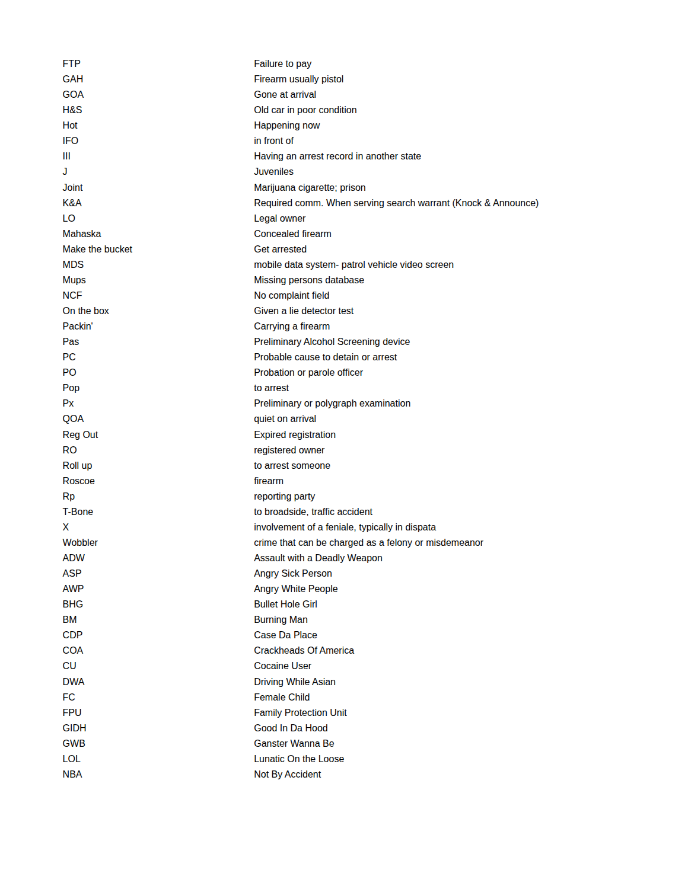| FTP | Failure to pay |
| GAH | Firearm usually pistol |
| GOA | Gone at arrival |
| H&S | Old car in poor condition |
| Hot | Happening now |
| IFO | in front of |
| III | Having an arrest record in another state |
| J | Juveniles |
| Joint | Marijuana cigarette; prison |
| K&A | Required comm. When serving search warrant (Knock & Announce) |
| LO | Legal owner |
| Mahaska | Concealed firearm |
| Make the bucket | Get arrested |
| MDS | mobile data system- patrol vehicle video screen |
| Mups | Missing persons database |
| NCF | No complaint field |
| On the box | Given a lie detector test |
| Packin' | Carrying a firearm |
| Pas | Preliminary Alcohol Screening device |
| PC | Probable cause to detain or arrest |
| PO | Probation or parole officer |
| Pop | to arrest |
| Px | Preliminary or polygraph examination |
| QOA | quiet on arrival |
| Reg Out | Expired registration |
| RO | registered owner |
| Roll up | to arrest someone |
| Roscoe | firearm |
| Rp | reporting party |
| T-Bone | to broadside, traffic accident |
| X | involvement of a feniale, typically in dispata |
| Wobbler | crime that can be charged as a felony or misdemeanor |
| ADW | Assault with a Deadly Weapon |
| ASP | Angry Sick Person |
| AWP | Angry White People |
| BHG | Bullet Hole Girl |
| BM | Burning Man |
| CDP | Case Da Place |
| COA | Crackheads Of America |
| CU | Cocaine User |
| DWA | Driving While Asian |
| FC | Female Child |
| FPU | Family Protection Unit |
| GIDH | Good In Da Hood |
| GWB | Ganster Wanna Be |
| LOL | Lunatic On the Loose |
| NBA | Not By Accident |